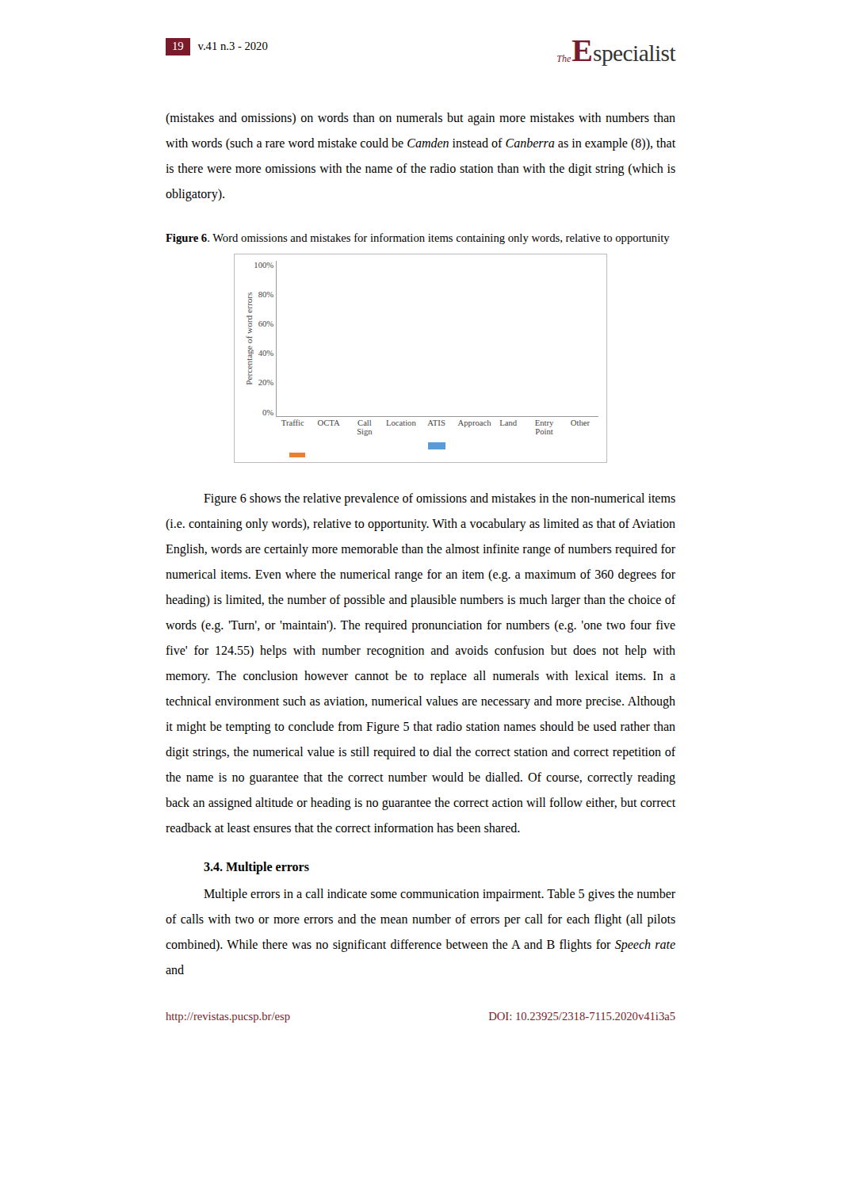19
v.41 n.3 - 2020
The Especialist
(mistakes and omissions) on words than on numerals but again more mistakes with numbers than with words (such a rare word mistake could be Camden instead of Canberra as in example (8)), that is there were more omissions with the name of the radio station than with the digit string (which is obligatory).
Figure 6. Word omissions and mistakes for information items containing only words, relative to opportunity
Percentage of word errors
100%
80%
60%
40%
20%
0%
Traffic OCTA Call Sign Location ATIS Approach Land Entry Point Other
Figure 6 shows the relative prevalence of omissions and mistakes in the non-numerical items (i.e. containing only words), relative to opportunity. With a vocabulary as limited as that of Aviation English, words are certainly more memorable than the almost infinite range of numbers required for numerical items. Even where the numerical range for an item (e.g. a maximum of 360 degrees for heading) is limited, the number of possible and plausible numbers is much larger than the choice of words (e.g. 'Turn', or 'maintain'). The required pronunciation for numbers (e.g. 'one two four five five' for 124.55) helps with number recognition and avoids confusion but does not help with memory. The conclusion however cannot be to replace all numerals with lexical items. In a technical environment such as aviation, numerical values are necessary and more precise. Although it might be tempting to conclude from Figure 5 that radio station names should be used rather than digit strings, the numerical value is still required to dial the correct station and correct repetition of the name is no guarantee that the correct number would be dialled. Of course, correctly reading back an assigned altitude or heading is no guarantee the correct action will follow either, but correct readback at least ensures that the correct information has been shared.
3.4. Multiple errors
Multiple errors in a call indicate some communication impairment. Table 5 gives the number of calls with two or more errors and the mean number of errors per call for each flight (all pilots combined). While there was no significant difference between the A and B flights for Speech rate and
http://revistas.pucsp.br/esp
DOI: 10.23925/2318-7115.2020v41i3a5